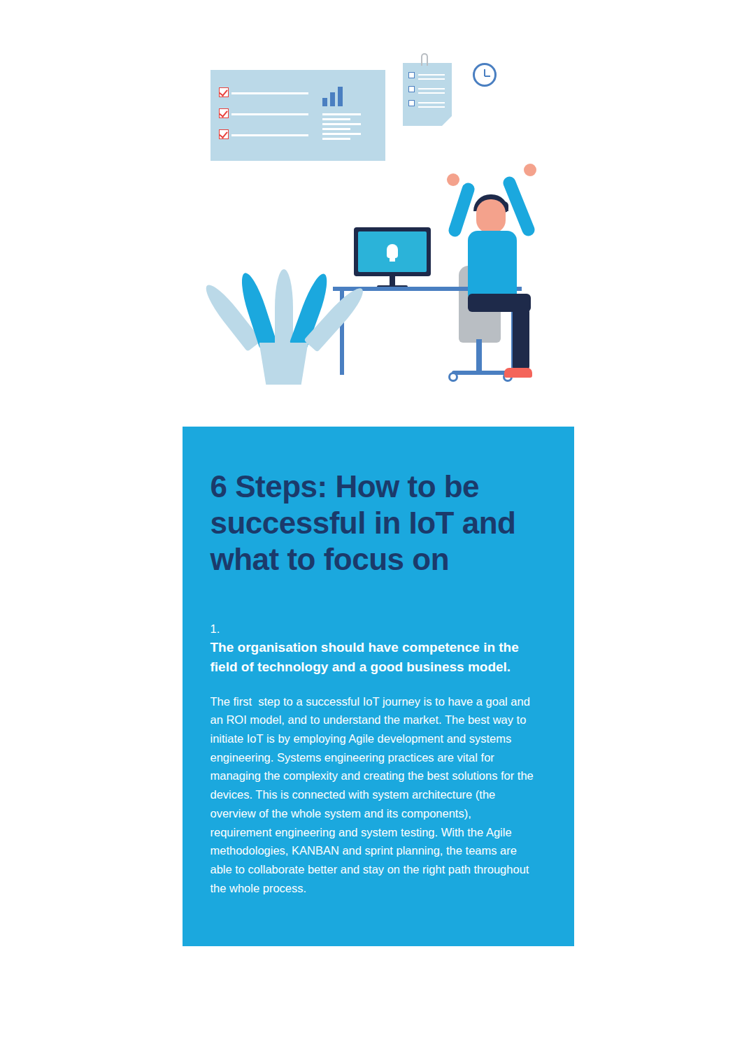6 Steps: How to be successful in IoT and what to focus on
1.
The organisation should have competence in the field of technology and a good business model.
The first step to a successful IoT journey is to have a goal and an ROI model, and to understand the market. The best way to initiate IoT is by employing Agile development and systems engineering. Systems engineering practices are vital for managing the complexity and creating the best solutions for the devices. This is connected with system architecture (the overview of the whole system and its components), requirement engineering and system testing. With the Agile methodologies, KANBAN and sprint planning, the teams are able to collaborate better and stay on the right path throughout the whole process.